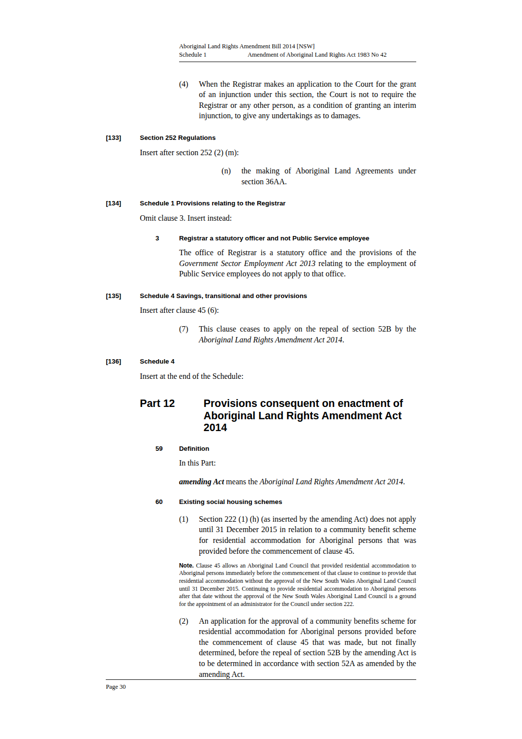Aboriginal Land Rights Amendment Bill 2014 [NSW] Schedule 1 Amendment of Aboriginal Land Rights Act 1983 No 42
(4)
When the Registrar makes an application to the Court for the grant of an injunction under this section, the Court is not to require the Registrar or any other person, as a condition of granting an interim injunction, to give any undertakings as to damages.
[133]
Section 252 Regulations
Insert after section 252 (2) (m):
(n)
the making of Aboriginal Land Agreements under section 36AA.
[134]
Schedule 1 Provisions relating to the Registrar
Omit clause 3. Insert instead:
3
Registrar a statutory officer and not Public Service employee
The office of Registrar is a statutory office and the provisions of the Government Sector Employment Act 2013 relating to the employment of Public Service employees do not apply to that office.
[135]
Schedule 4 Savings, transitional and other provisions
Insert after clause 45 (6):
(7)
This clause ceases to apply on the repeal of section 52B by the Aboriginal Land Rights Amendment Act 2014.
[136]
Schedule 4
Insert at the end of the Schedule:
Part 12
Provisions consequent on enactment of Aboriginal Land Rights Amendment Act 2014
59
Definition
In this Part:
amending Act means the Aboriginal Land Rights Amendment Act 2014.
60
Existing social housing schemes
(1)
Section 222 (1) (h) (as inserted by the amending Act) does not apply until 31 December 2015 in relation to a community benefit scheme for residential accommodation for Aboriginal persons that was provided before the commencement of clause 45.
Note. Clause 45 allows an Aboriginal Land Council that provided residential accommodation to Aboriginal persons immediately before the commencement of that clause to continue to provide that residential accommodation without the approval of the New South Wales Aboriginal Land Council until 31 December 2015. Continuing to provide residential accommodation to Aboriginal persons after that date without the approval of the New South Wales Aboriginal Land Council is a ground for the appointment of an administrator for the Council under section 222.
(2)
An application for the approval of a community benefits scheme for residential accommodation for Aboriginal persons provided before the commencement of clause 45 that was made, but not finally determined, before the repeal of section 52B by the amending Act is to be determined in accordance with section 52A as amended by the amending Act.
Page 30